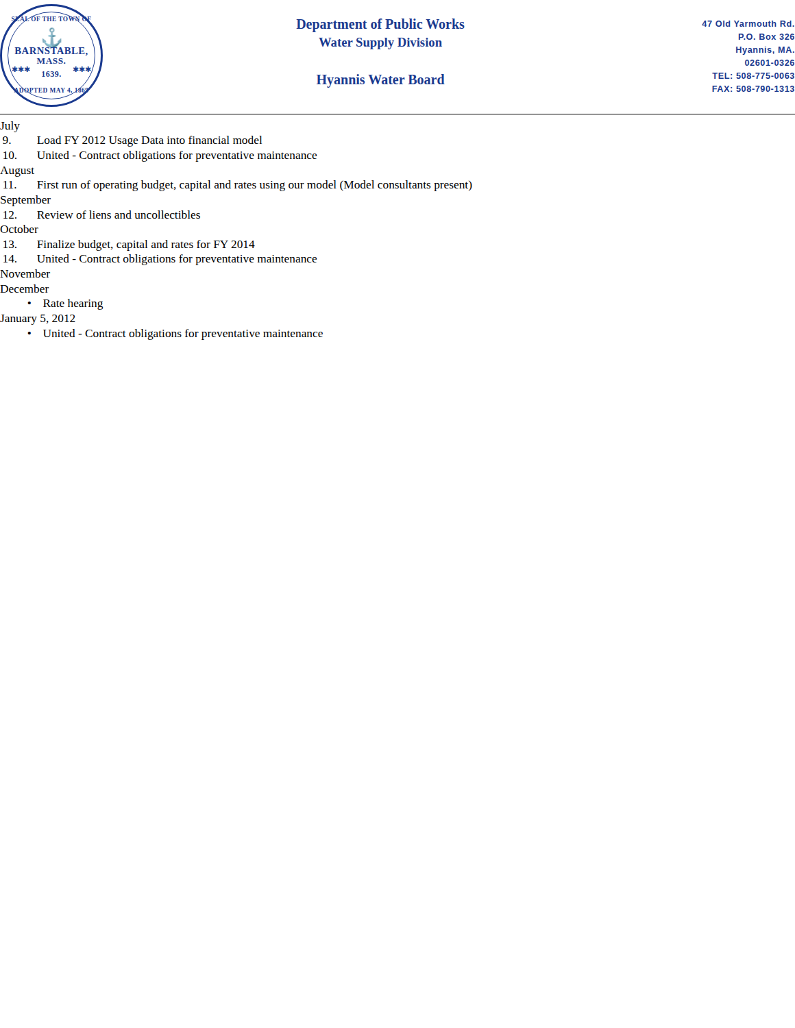SEAL OF THE TOWN OF
⚓
BARNSTABLE,
MASS.
1639.
✱✱✱
✱✱✱
ADOPTED MAY 4, 1869
Department of Public Works
Water Supply Division
Hyannis Water Board
47 Old Yarmouth Rd.
P.O. Box 326
Hyannis, MA.
02601-0326
TEL: 508-775-0063
FAX: 508-790-1313
July
9. Load FY 2012 Usage Data into financial model
10. United - Contract obligations for preventative maintenance
August
11. First run of operating budget, capital and rates using our model (Model consultants present)
September
12. Review of liens and uncollectibles
October
13. Finalize budget, capital and rates for FY 2014
14. United - Contract obligations for preventative maintenance
November
December
Rate hearing
January 5, 2012
United - Contract obligations for preventative maintenance